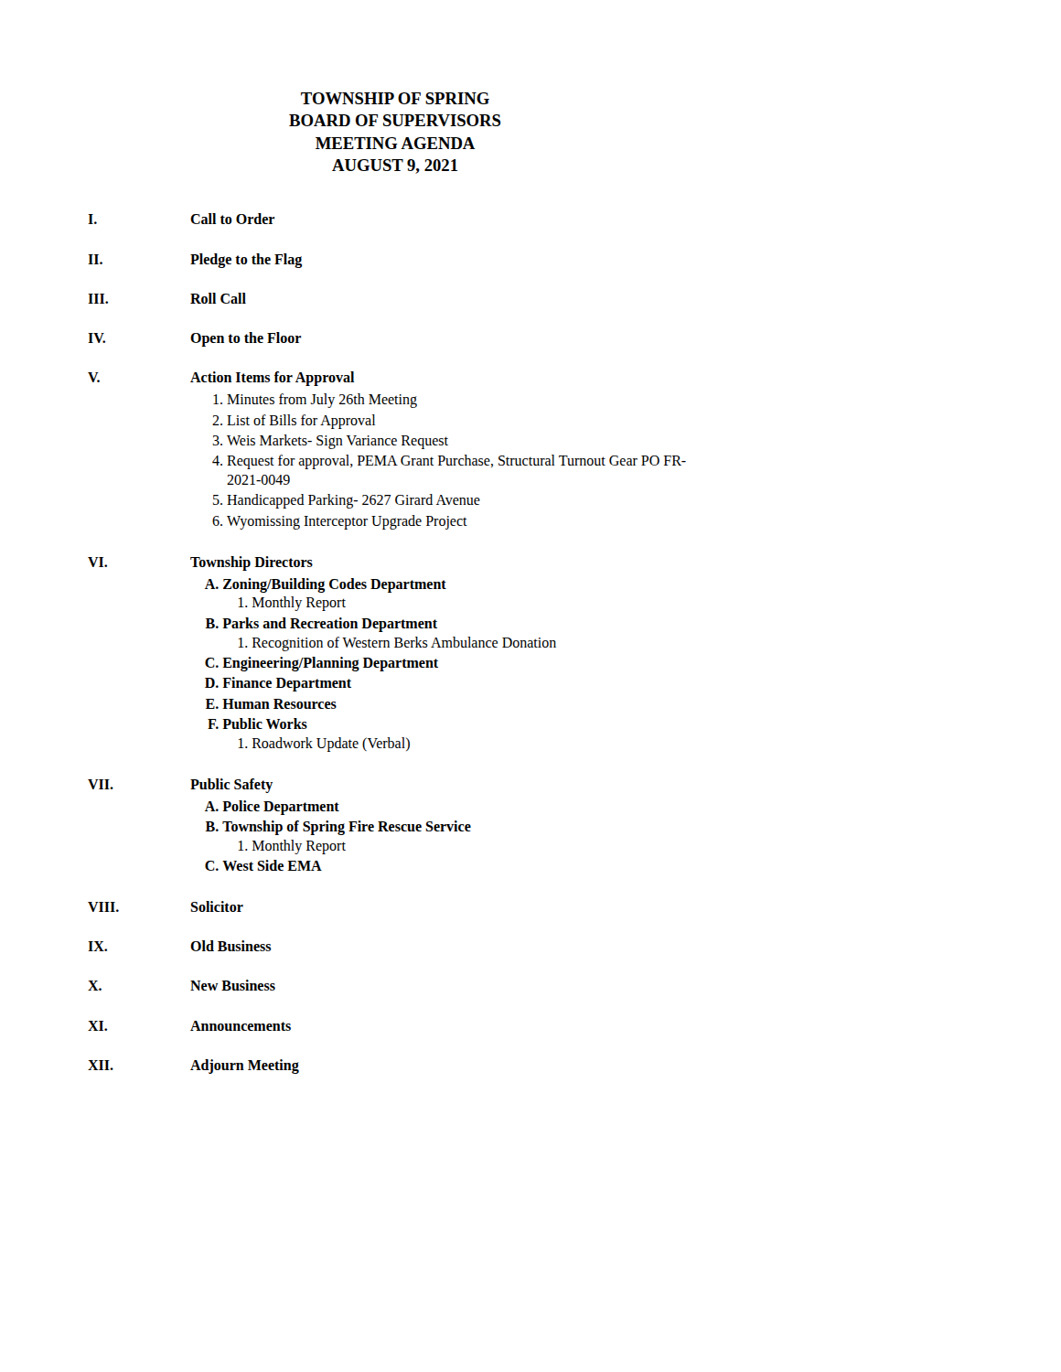TOWNSHIP OF SPRING
BOARD OF SUPERVISORS
MEETING AGENDA
AUGUST 9, 2021
I. Call to Order
II. Pledge to the Flag
III. Roll Call
IV. Open to the Floor
V. Action Items for Approval
Minutes from July 26th Meeting
List of Bills for Approval
Weis Markets- Sign Variance Request
Request for approval, PEMA Grant Purchase, Structural Turnout Gear PO FR-2021-0049
Handicapped Parking- 2627 Girard Avenue
Wyomissing Interceptor Upgrade Project
VI. Township Directors
Zoning/Building Codes Department
Monthly Report
Parks and Recreation Department
Recognition of Western Berks Ambulance Donation
Engineering/Planning Department
Finance Department
Human Resources
Public Works
Roadwork Update (Verbal)
VII. Public Safety
Police Department
Township of Spring Fire Rescue Service
Monthly Report
West Side EMA
VIII. Solicitor
IX. Old Business
X. New Business
XI. Announcements
XII. Adjourn Meeting